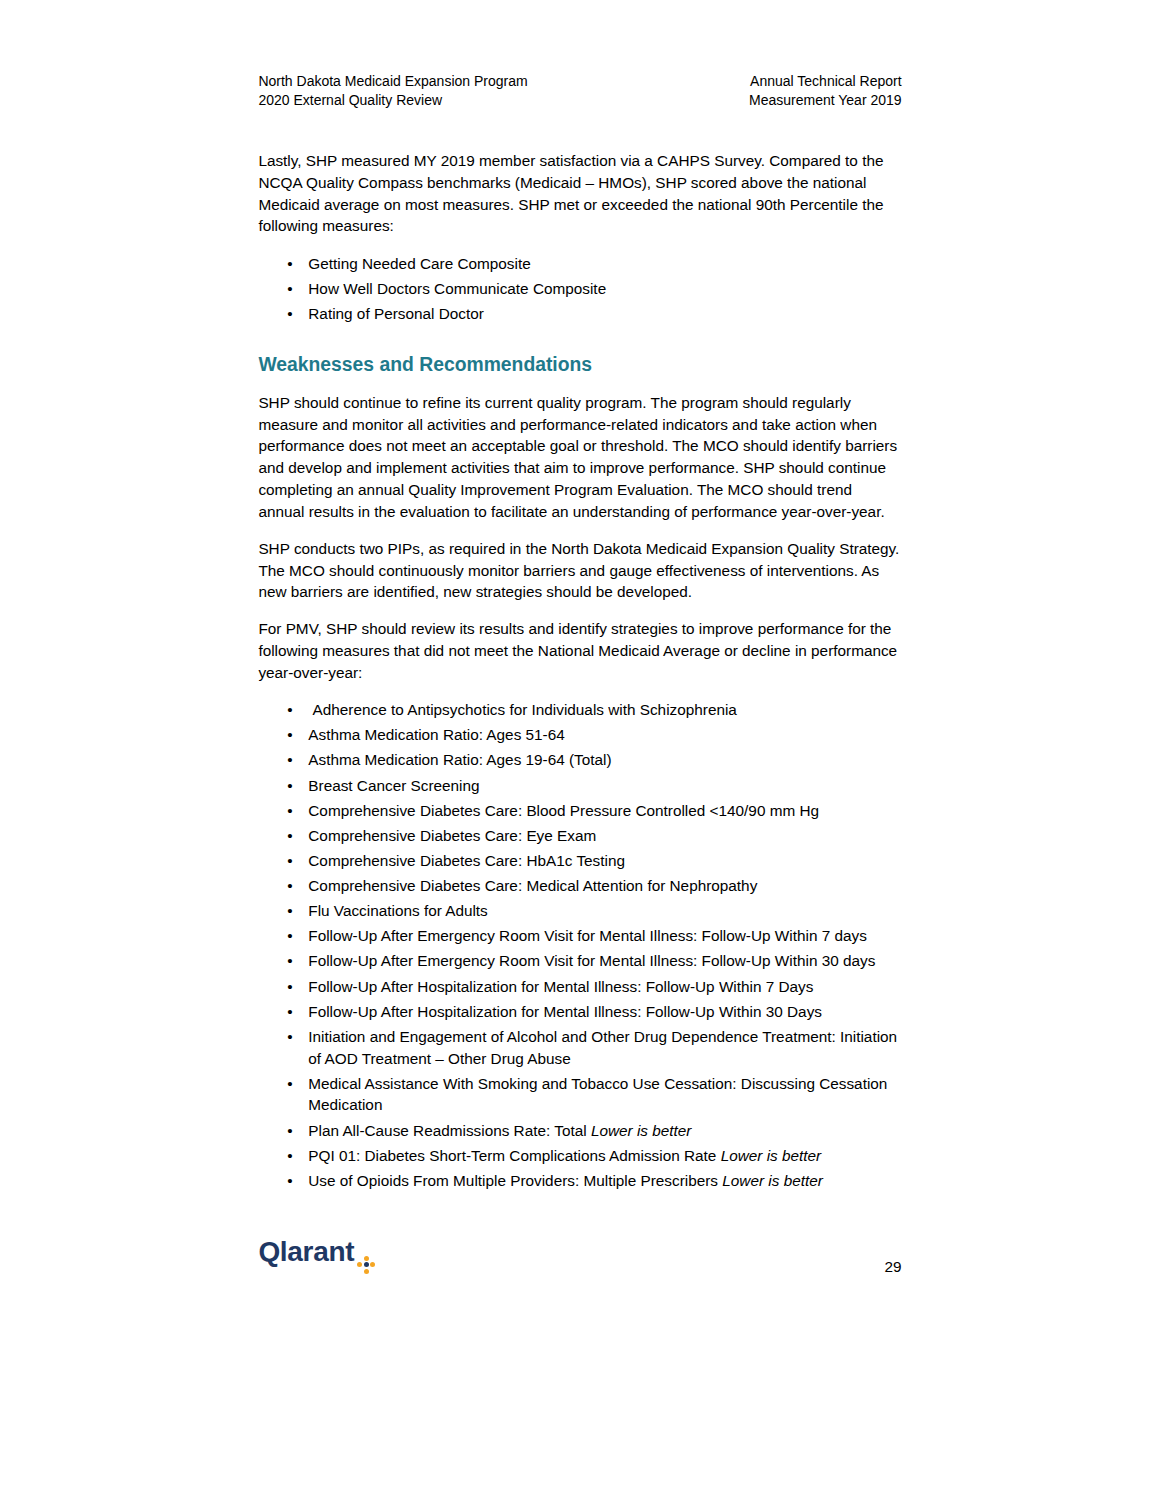North Dakota Medicaid Expansion Program
2020 External Quality Review
Annual Technical Report
Measurement Year 2019
Lastly, SHP measured MY 2019 member satisfaction via a CAHPS Survey. Compared to the NCQA Quality Compass benchmarks (Medicaid – HMOs), SHP scored above the national Medicaid average on most measures. SHP met or exceeded the national 90th Percentile the following measures:
Getting Needed Care Composite
How Well Doctors Communicate Composite
Rating of Personal Doctor
Weaknesses and Recommendations
SHP should continue to refine its current quality program. The program should regularly measure and monitor all activities and performance-related indicators and take action when performance does not meet an acceptable goal or threshold. The MCO should identify barriers and develop and implement activities that aim to improve performance. SHP should continue completing an annual Quality Improvement Program Evaluation. The MCO should trend annual results in the evaluation to facilitate an understanding of performance year-over-year.
SHP conducts two PIPs, as required in the North Dakota Medicaid Expansion Quality Strategy. The MCO should continuously monitor barriers and gauge effectiveness of interventions. As new barriers are identified, new strategies should be developed.
For PMV, SHP should review its results and identify strategies to improve performance for the following measures that did not meet the National Medicaid Average or decline in performance year-over-year:
Adherence to Antipsychotics for Individuals with Schizophrenia
Asthma Medication Ratio: Ages 51-64
Asthma Medication Ratio: Ages 19-64 (Total)
Breast Cancer Screening
Comprehensive Diabetes Care: Blood Pressure Controlled <140/90 mm Hg
Comprehensive Diabetes Care: Eye Exam
Comprehensive Diabetes Care: HbA1c Testing
Comprehensive Diabetes Care: Medical Attention for Nephropathy
Flu Vaccinations for Adults
Follow-Up After Emergency Room Visit for Mental Illness: Follow-Up Within 7 days
Follow-Up After Emergency Room Visit for Mental Illness: Follow-Up Within 30 days
Follow-Up After Hospitalization for Mental Illness: Follow-Up Within 7 Days
Follow-Up After Hospitalization for Mental Illness: Follow-Up Within 30 Days
Initiation and Engagement of Alcohol and Other Drug Dependence Treatment: Initiation of AOD Treatment – Other Drug Abuse
Medical Assistance With Smoking and Tobacco Use Cessation: Discussing Cessation Medication
Plan All-Cause Readmissions Rate: Total Lower is better
PQI 01: Diabetes Short-Term Complications Admission Rate Lower is better
Use of Opioids From Multiple Providers: Multiple Prescribers Lower is better
Qlarant
29